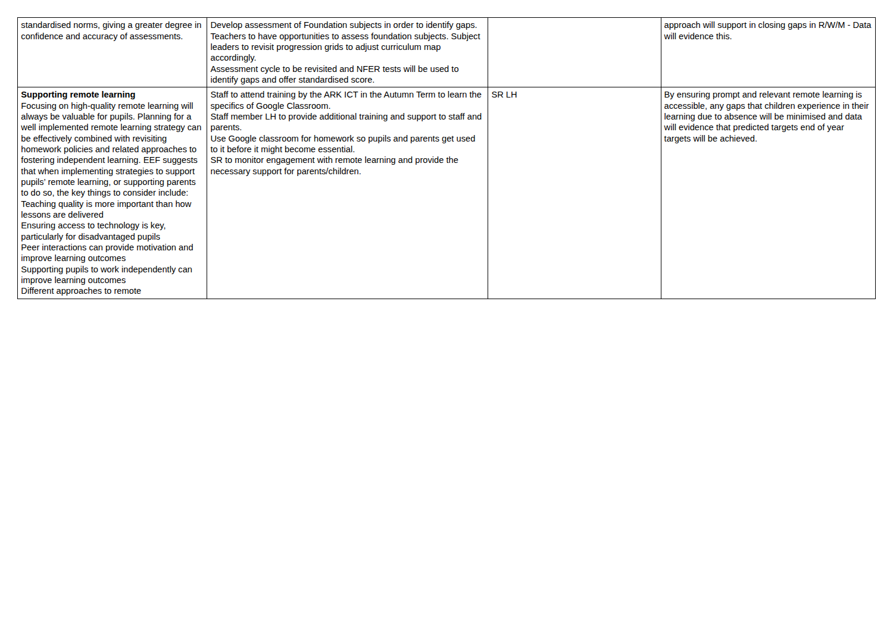| standardised norms, giving a greater degree in confidence and accuracy of assessments. | Develop assessment of Foundation subjects in order to identify gaps. Teachers to have opportunities to assess foundation subjects. Subject leaders to revisit progression grids to adjust curriculum map accordingly. Assessment cycle to be revisited and NFER tests will be used to identify gaps and offer standardised score. | | approach will support in closing gaps in R/W/M - Data will evidence this. |
| Supporting remote learning Focusing on high-quality remote learning will always be valuable for pupils. Planning for a well implemented remote learning strategy can be effectively combined with revisiting homework policies and related approaches to fostering independent learning. EEF suggests that when implementing strategies to support pupils’ remote learning, or supporting parents to do so, the key things to consider include: Teaching quality is more important than how lessons are delivered Ensuring access to technology is key, particularly for disadvantaged pupils Peer interactions can provide motivation and improve learning outcomes Supporting pupils to work independently can improve learning outcomes Different approaches to remote | Staff to attend training by the ARK ICT in the Autumn Term to learn the specifics of Google Classroom. Staff member LH to provide additional training and support to staff and parents. Use Google classroom for homework so pupils and parents get used to it before it might become essential. SR to monitor engagement with remote learning and provide the necessary support for parents/children. | SR LH | By ensuring prompt and relevant remote learning is accessible, any gaps that children experience in their learning due to absence will be minimised and data will evidence that predicted targets end of year targets will be achieved. |